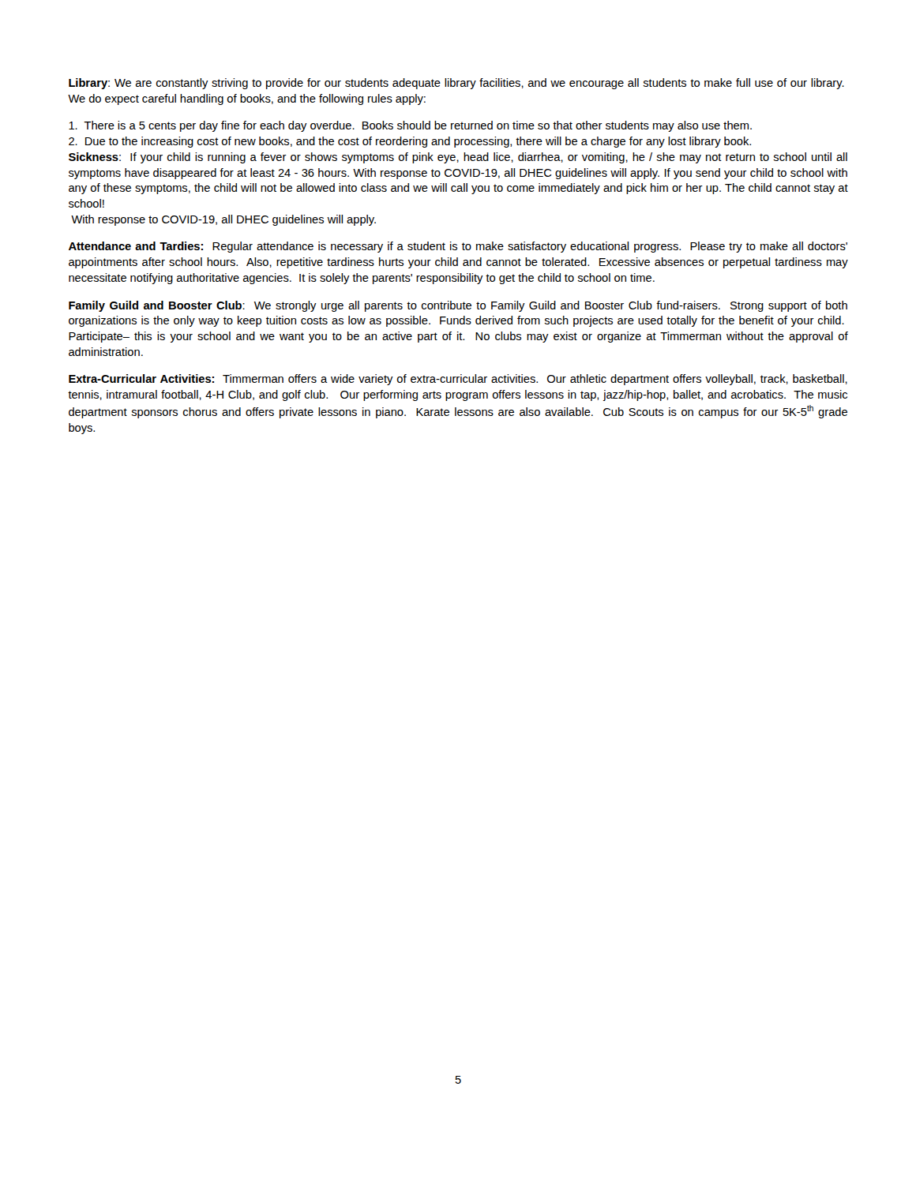Library: We are constantly striving to provide for our students adequate library facilities, and we encourage all students to make full use of our library. We do expect careful handling of books, and the following rules apply:
1. There is a 5 cents per day fine for each day overdue. Books should be returned on time so that other students may also use them.
2. Due to the increasing cost of new books, and the cost of reordering and processing, there will be a charge for any lost library book.
Sickness: If your child is running a fever or shows symptoms of pink eye, head lice, diarrhea, or vomiting, he / she may not return to school until all symptoms have disappeared for at least 24 - 36 hours. With response to COVID-19, all DHEC guidelines will apply. If you send your child to school with any of these symptoms, the child will not be allowed into class and we will call you to come immediately and pick him or her up. The child cannot stay at school!
With response to COVID-19, all DHEC guidelines will apply.
Attendance and Tardies: Regular attendance is necessary if a student is to make satisfactory educational progress. Please try to make all doctors' appointments after school hours. Also, repetitive tardiness hurts your child and cannot be tolerated. Excessive absences or perpetual tardiness may necessitate notifying authoritative agencies. It is solely the parents' responsibility to get the child to school on time.
Family Guild and Booster Club: We strongly urge all parents to contribute to Family Guild and Booster Club fund-raisers. Strong support of both organizations is the only way to keep tuition costs as low as possible. Funds derived from such projects are used totally for the benefit of your child. Participate– this is your school and we want you to be an active part of it. No clubs may exist or organize at Timmerman without the approval of administration.
Extra-Curricular Activities: Timmerman offers a wide variety of extra-curricular activities. Our athletic department offers volleyball, track, basketball, tennis, intramural football, 4-H Club, and golf club. Our performing arts program offers lessons in tap, jazz/hip-hop, ballet, and acrobatics. The music department sponsors chorus and offers private lessons in piano. Karate lessons are also available. Cub Scouts is on campus for our 5K-5th grade boys.
5